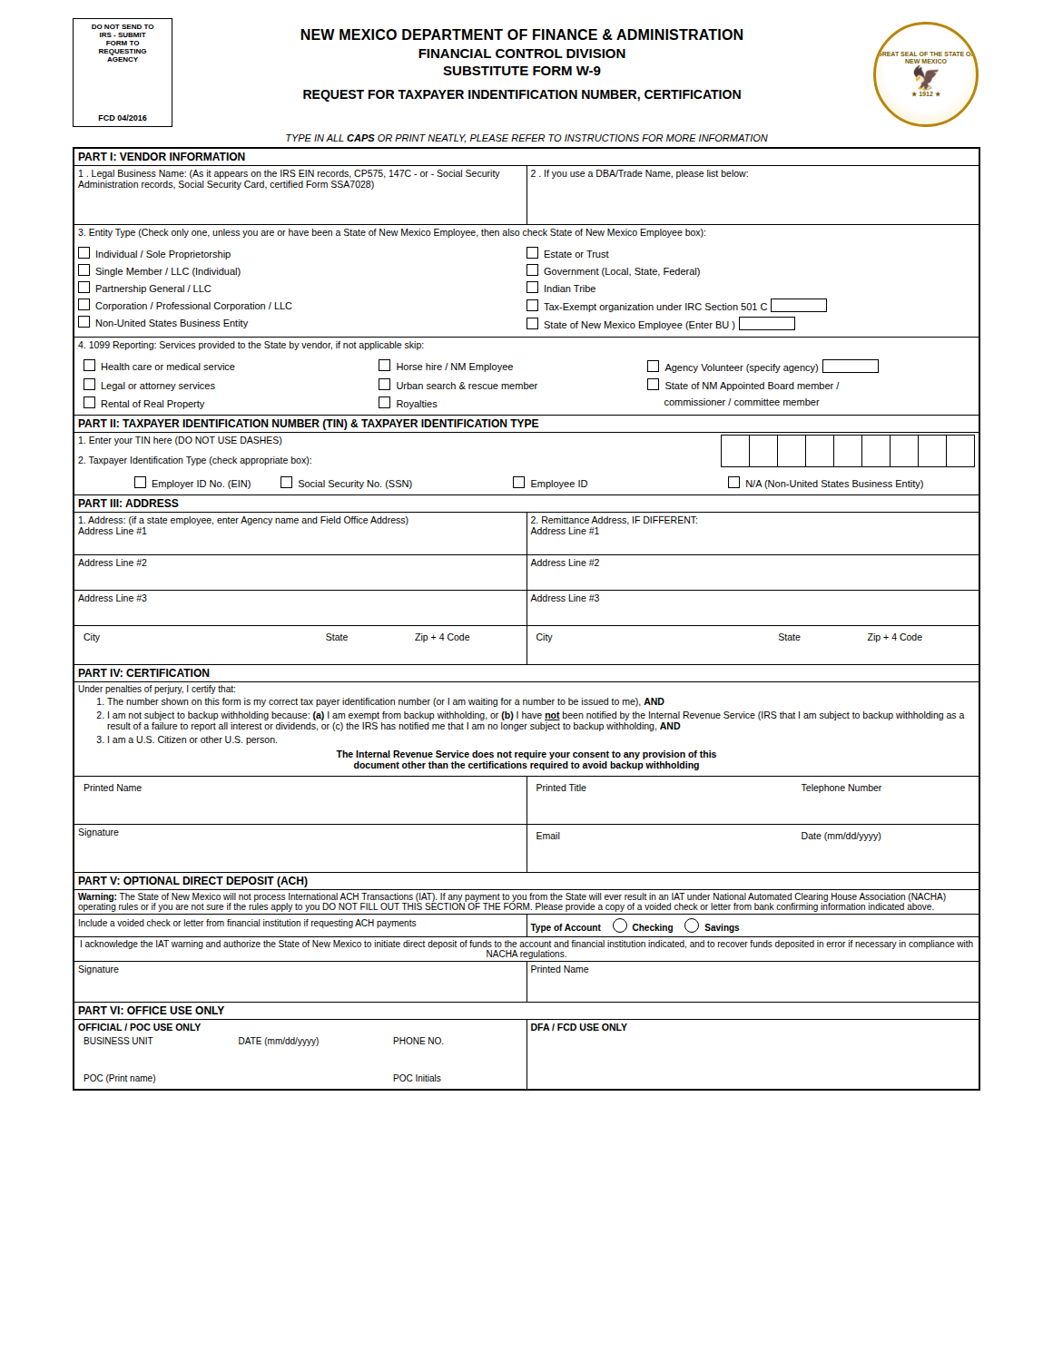DO NOT SEND TO
IRS - SUBMIT
FORM TO
REQUESTING
AGENCY
FCD 04/2016
NEW MEXICO DEPARTMENT OF FINANCE & ADMINISTRATION
FINANCIAL CONTROL DIVISION
SUBSTITUTE FORM W-9
REQUEST FOR TAXPAYER INDENTIFICATION NUMBER, CERTIFICATION
GREAT SEAL OF THE STATE OF NEW MEXICO 🦅 ★ 1912 ★
TYPE IN ALL CAPS OR PRINT NEATLY, PLEASE REFER TO INSTRUCTIONS FOR MORE INFORMATION
| PART I: VENDOR INFORMATION |
| 1 . Legal Business Name: (As it appears on the IRS EIN records, CP575, 147C - or - Social Security Administration records, Social Security Card, certified Form SSA7028) | 2 . If you use a DBA/Trade Name, please list below: |
| 3. Entity Type (Check only one, unless you are or have been a State of New Mexico Employee, then also check State of New Mexico Employee box): Individual / Sole Proprietorship Single Member / LLC (Individual) Partnership General / LLC Corporation / Professional Corporation / LLC Non-United States Business Entity Estate or Trust Government (Local, State, Federal) Indian Tribe Tax-Exempt organization under IRC Section 501 C State of New Mexico Employee (Enter BU ) |
| 4. 1099 Reporting: Services provided to the State by vendor, if not applicable skip: / Health care or medical service / Horse hire / NM Employee / Agency Volunteer (specify agency) / / Legal or attorney services / Urban search & rescue member / State of NM Appointed Board member / / / Rental of Real Property / Royalties / commissioner / committee member / |
| PART II: TAXPAYER IDENTIFICATION NUMBER (TIN) & TAXPAYER IDENTIFICATION TYPE |
| 1. Enter your TIN here (DO NOT USE DASHES) 2. Taxpayer Identification Type (check appropriate box): / Employer ID No. (EIN) / Social Security No. (SSN) / Employee ID / N/A (Non-United States Business Entity) / |
| PART III: ADDRESS |
| 1. Address: (if a state employee, enter Agency name and Field Office Address) Address Line #1 | 2. Remittance Address, IF DIFFERENT: Address Line #1 |
| Address Line #2 | Address Line #2 |
| Address Line #3 | Address Line #3 |
| / City / State / Zip + 4 Code / | / City / State / Zip + 4 Code / |
| PART IV: CERTIFICATION |
| Under penalties of perjury, I certify that: The number shown on this form is my correct tax payer identification number (or I am waiting for a number to be issued to me), AND I am not subject to backup withholding because: (a) I am exempt from backup withholding, or (b) I have not been notified by the Internal Revenue Service (IRS that I am subject to backup withholding as a result of a failure to report all interest or dividends, or (c) the IRS has notified me that I am no longer subject to backup withholding, AND I am a U.S. Citizen or other U.S. person. The Internal Revenue Service does not require your consent to any provision of this document other than the certifications required to avoid backup withholding |
| / Printed Name / | / Printed Title / Telephone Number / |
| Signature | / Email / Date (mm/dd/yyyy) / |
| PART V: OPTIONAL DIRECT DEPOSIT (ACH) |
| Warning: The State of New Mexico will not process International ACH Transactions (IAT). If any payment to you from the State will ever result in an IAT under National Automated Clearing House Association (NACHA) operating rules or if you are not sure if the rules apply to you DO NOT FILL OUT THIS SECTION OF THE FORM. Please provide a copy of a voided check or letter from bank confirming information indicated above. |
| / Include a voided check or letter from financial institution if requesting ACH payments / Type of Account Checking Savings / |
| I acknowledge the IAT warning and authorize the State of New Mexico to initiate direct deposit of funds to the account and financial institution indicated, and to recover funds deposited in error if necessary in compliance with NACHA regulations. |
| Signature | Printed Name |
| PART VI: OFFICE USE ONLY |
| OFFICIAL / POC USE ONLY / BUSINESS UNIT / DATE (mm/dd/yyyy) / PHONE NO. / / POC (Print name) / POC Initials / | DFA / FCD USE ONLY |